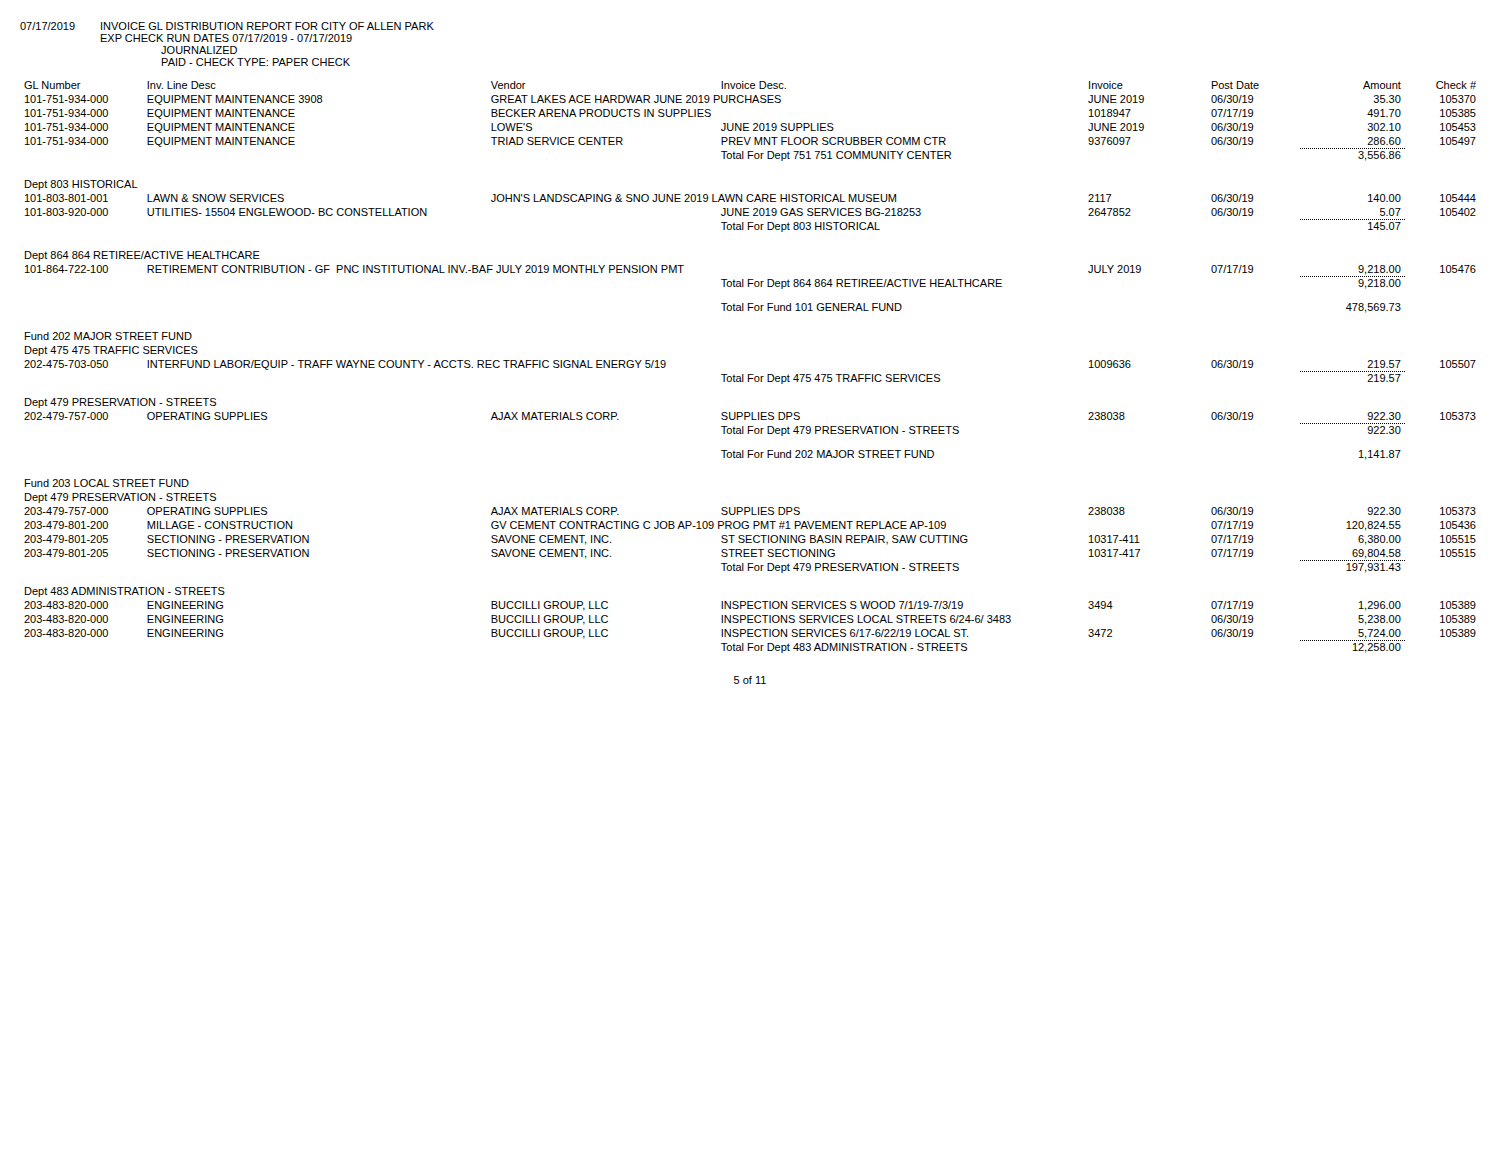07/17/2019 INVOICE GL DISTRIBUTION REPORT FOR CITY OF ALLEN PARK EXP CHECK RUN DATES 07/17/2019 - 07/17/2019 JOURNALIZED PAID - CHECK TYPE: PAPER CHECK
| GL Number | Inv. Line Desc | Vendor | Invoice Desc. | Invoice | Post Date | Amount | Check # |
| --- | --- | --- | --- | --- | --- | --- | --- |
| 101-751-934-000 | EQUIPMENT MAINTENANCE 3908 | GREAT LAKES ACE HARDWAR JUNE 2019 PURCHASES | JUNE 2019 | 06/30/19 | 35.30 | 105370 |
| 101-751-934-000 | EQUIPMENT MAINTENANCE | BECKER ARENA PRODUCTS IN SUPPLIES | 1018947 | 07/17/19 | 491.70 | 105385 |
| 101-751-934-000 | EQUIPMENT MAINTENANCE | LOWE'S | JUNE 2019 SUPPLIES | JUNE 2019 | 06/30/19 | 302.10 | 105453 |
| 101-751-934-000 | EQUIPMENT MAINTENANCE | TRIAD SERVICE CENTER | PREV MNT FLOOR SCRUBBER COMM CTR | 9376097 | 06/30/19 | 286.60 | 105497 |
| | | | Total For Dept 751 751 COMMUNITY CENTER | | | 3,556.86 | |
| Dept 803 HISTORICAL |
| 101-803-801-001 | LAWN & SNOW SERVICES | JOHN'S LANDSCAPING & SNO JUNE 2019 LAWN CARE HISTORICAL MUSEUM | 2117 | 06/30/19 | 140.00 | 105444 |
| 101-803-920-000 | UTILITIES- 15504 ENGLEWOOD- BC CONSTELLATION | | JUNE 2019 GAS SERVICES BG-218253 | 2647852 | 06/30/19 | 5.07 | 105402 |
| | | | Total For Dept 803 HISTORICAL | | | 145.07 | |
| Dept 864 864 RETIREE/ACTIVE HEALTHCARE |
| 101-864-722-100 | RETIREMENT CONTRIBUTION - GF PNC INSTITUTIONAL INV.-BAF JULY 2019 MONTHLY PENSION PMT | JULY 2019 | 07/17/19 | 9,218.00 | 105476 |
| | | | Total For Dept 864 864 RETIREE/ACTIVE HEALTHCARE | | | 9,218.00 | |
| | | | Total For Fund 101 GENERAL FUND | | | 478,569.73 | |
| Fund 202 MAJOR STREET FUND |
| Dept 475 475 TRAFFIC SERVICES |
| 202-475-703-050 | INTERFUND LABOR/EQUIP - TRAFF WAYNE COUNTY - ACCTS. REC TRAFFIC SIGNAL ENERGY 5/19 | 1009636 | 06/30/19 | 219.57 | 105507 |
| | | | Total For Dept 475 475 TRAFFIC SERVICES | | | 219.57 | |
| Dept 479 PRESERVATION - STREETS |
| 202-479-757-000 | OPERATING SUPPLIES | AJAX MATERIALS CORP. | SUPPLIES DPS | 238038 | 06/30/19 | 922.30 | 105373 |
| | | | Total For Dept 479 PRESERVATION - STREETS | | | 922.30 | |
| | | | Total For Fund 202 MAJOR STREET FUND | | | 1,141.87 | |
| Fund 203 LOCAL STREET FUND |
| Dept 479 PRESERVATION - STREETS |
| 203-479-757-000 | OPERATING SUPPLIES | AJAX MATERIALS CORP. | SUPPLIES DPS | 238038 | 06/30/19 | 922.30 | 105373 |
| 203-479-801-200 | MILLAGE - CONSTRUCTION | GV CEMENT CONTRACTING C JOB AP-109 PROG PMT #1 PAVEMENT REPLACE AP-109 | | 07/17/19 | 120,824.55 | 105436 |
| 203-479-801-205 | SECTIONING - PRESERVATION | SAVONE CEMENT, INC. | ST SECTIONING BASIN REPAIR, SAW CUTTING | 10317-411 | 07/17/19 | 6,380.00 | 105515 |
| 203-479-801-205 | SECTIONING - PRESERVATION | SAVONE CEMENT, INC. | STREET SECTIONING | 10317-417 | 07/17/19 | 69,804.58 | 105515 |
| | | | Total For Dept 479 PRESERVATION - STREETS | | | 197,931.43 | |
| Dept 483 ADMINISTRATION - STREETS |
| 203-483-820-000 | ENGINEERING | BUCCILLI GROUP, LLC | INSPECTION SERVICES S WOOD 7/1/19-7/3/19 | 3494 | 07/17/19 | 1,296.00 | 105389 |
| 203-483-820-000 | ENGINEERING | BUCCILLI GROUP, LLC | INSPECTIONS SERVICES LOCAL STREETS 6/24-6/ 3483 | | 06/30/19 | 5,238.00 | 105389 |
| 203-483-820-000 | ENGINEERING | BUCCILLI GROUP, LLC | INSPECTION SERVICES 6/17-6/22/19 LOCAL ST. | 3472 | 06/30/19 | 5,724.00 | 105389 |
| | | | Total For Dept 483 ADMINISTRATION - STREETS | | | 12,258.00 | |
5 of 11